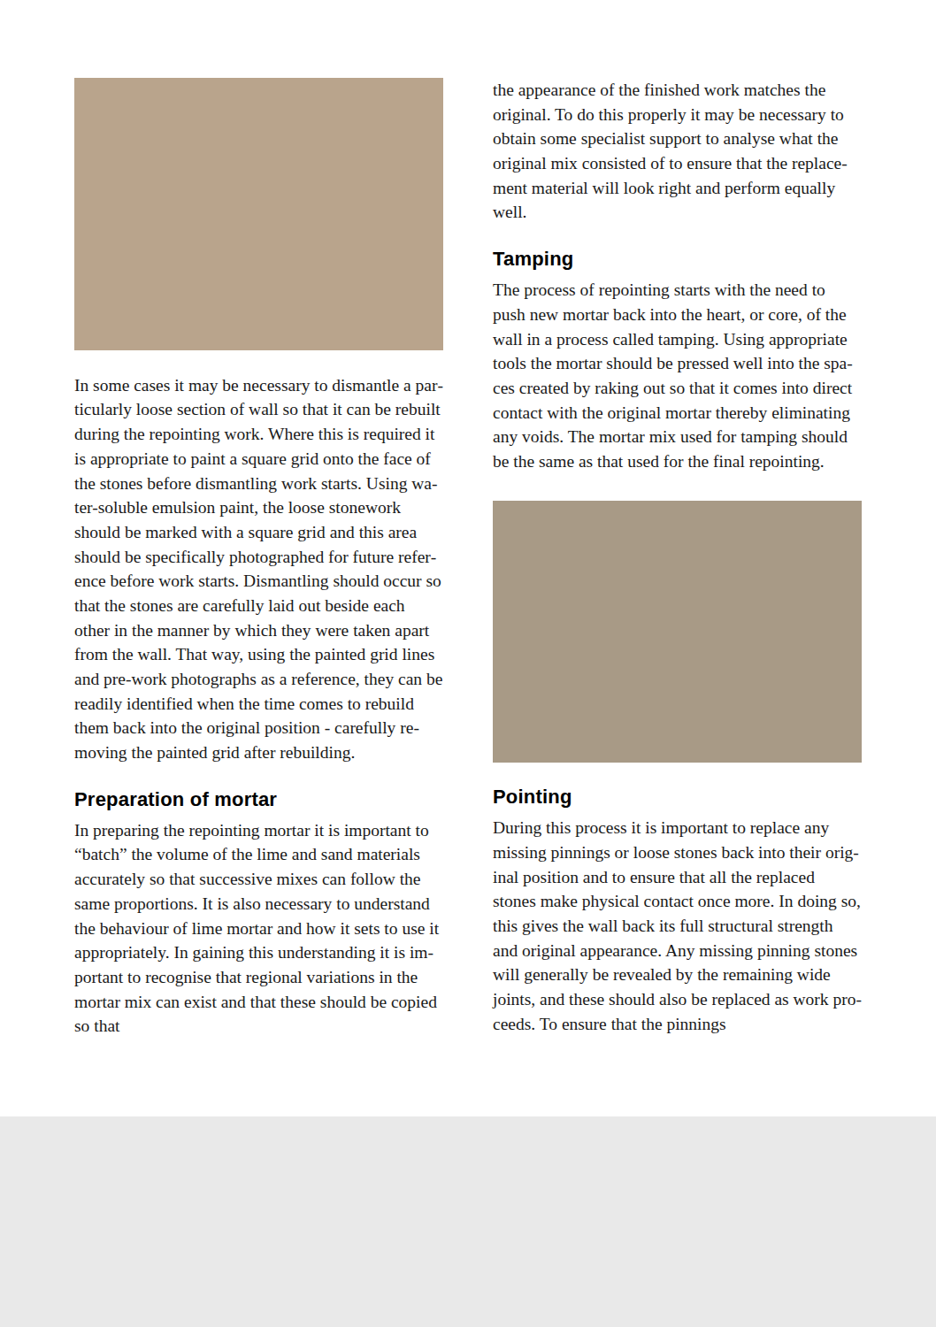In some cases it may be necessary to dismantle a particularly loose section of wall so that it can be rebuilt during the repointing work. Where this is required it is appropriate to paint a square grid onto the face of the stones before dismantling work starts. Using water-soluble emulsion paint, the loose stonework should be marked with a square grid and this area should be specifically photographed for future reference before work starts. Dismantling should occur so that the stones are carefully laid out beside each other in the manner by which they were taken apart from the wall. That way, using the painted grid lines and pre-work photographs as a reference, they can be readily identified when the time comes to rebuild them back into the original position - carefully removing the painted grid after rebuilding.
Preparation of mortar
In preparing the repointing mortar it is important to “batch” the volume of the lime and sand materials accurately so that successive mixes can follow the same proportions. It is also necessary to understand the behaviour of lime mortar and how it sets to use it appropriately. In gaining this understanding it is important to recognise that regional variations in the mortar mix can exist and that these should be copied so that
the appearance of the finished work matches the original. To do this properly it may be necessary to obtain some specialist support to analyse what the original mix consisted of to ensure that the replacement material will look right and perform equally well.
Tamping
The process of repointing starts with the need to push new mortar back into the heart, or core, of the wall in a process called tamping. Using appropriate tools the mortar should be pressed well into the spaces created by raking out so that it comes into direct contact with the original mortar thereby eliminating any voids. The mortar mix used for tamping should be the same as that used for the final repointing.
Pointing
During this process it is important to replace any missing pinnings or loose stones back into their original position and to ensure that all the replaced stones make physical contact once more. In doing so, this gives the wall back its full structural strength and original appearance. Any missing pinning stones will generally be revealed by the remaining wide joints, and these should also be replaced as work proceeds. To ensure that the pinnings